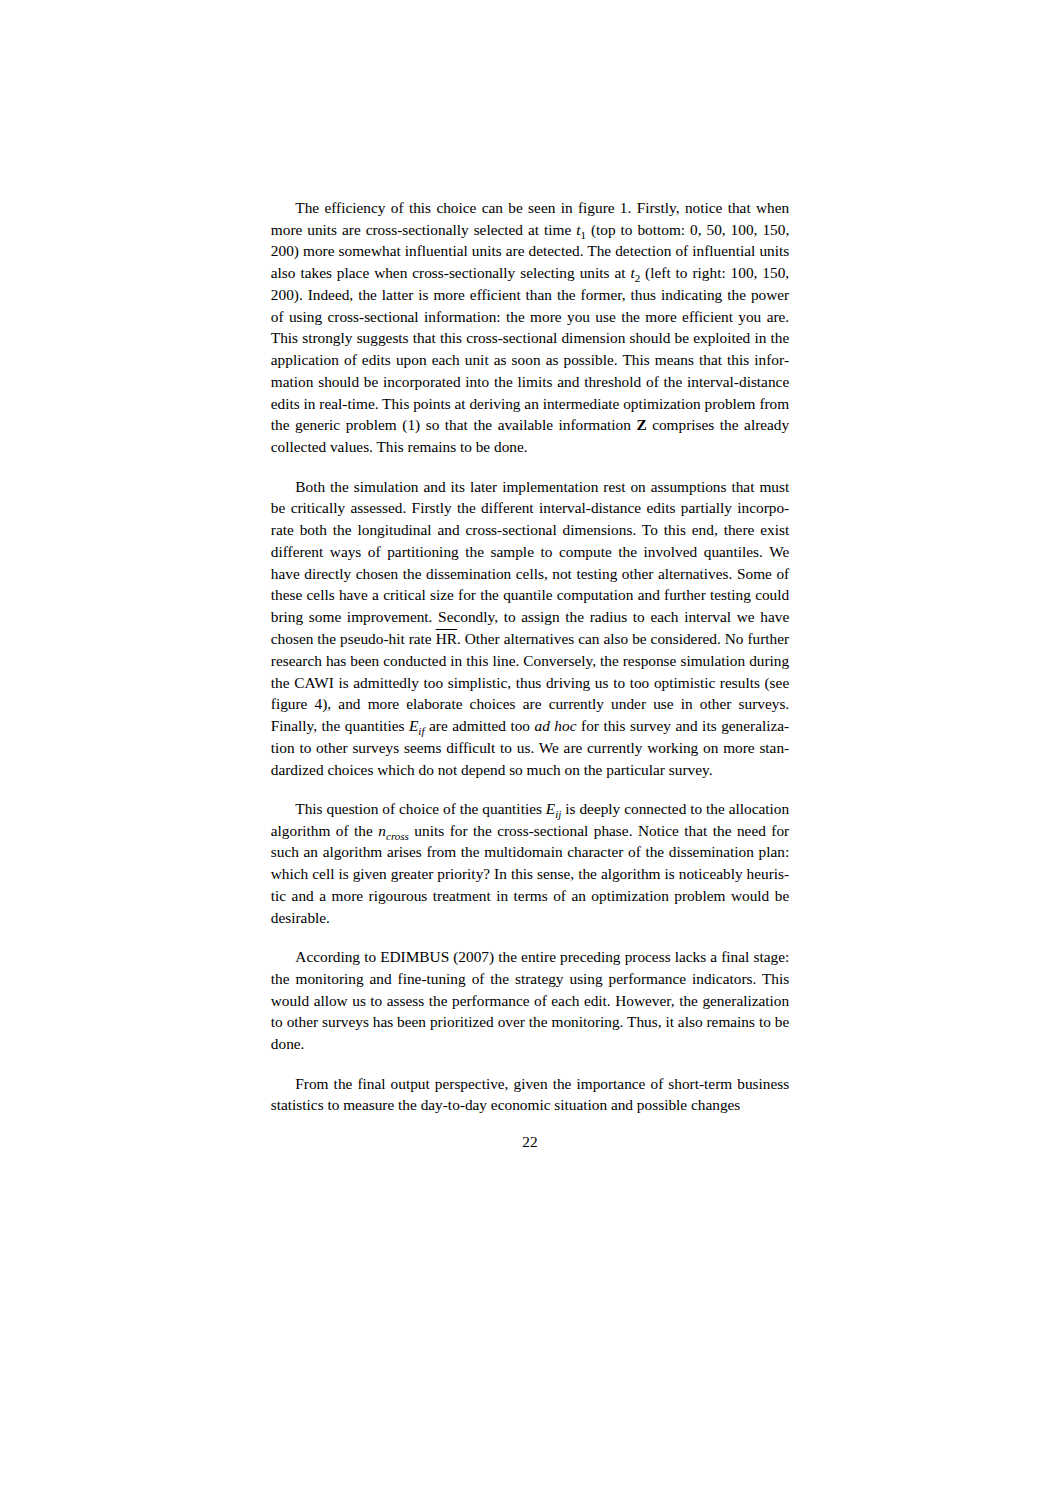The efficiency of this choice can be seen in figure 1. Firstly, notice that when more units are cross-sectionally selected at time t1 (top to bottom: 0, 50, 100, 150, 200) more somewhat influential units are detected. The detection of influential units also takes place when cross-sectionally selecting units at t2 (left to right: 100, 150, 200). Indeed, the latter is more efficient than the former, thus indicating the power of using cross-sectional information: the more you use the more efficient you are. This strongly suggests that this cross-sectional dimension should be exploited in the application of edits upon each unit as soon as possible. This means that this information should be incorporated into the limits and threshold of the interval-distance edits in real-time. This points at deriving an intermediate optimization problem from the generic problem (1) so that the available information Z comprises the already collected values. This remains to be done.
Both the simulation and its later implementation rest on assumptions that must be critically assessed. Firstly the different interval-distance edits partially incorporate both the longitudinal and cross-sectional dimensions. To this end, there exist different ways of partitioning the sample to compute the involved quantiles. We have directly chosen the dissemination cells, not testing other alternatives. Some of these cells have a critical size for the quantile computation and further testing could bring some improvement. Secondly, to assign the radius to each interval we have chosen the pseudo-hit rate HR. Other alternatives can also be considered. No further research has been conducted in this line. Conversely, the response simulation during the CAWI is admittedly too simplistic, thus driving us to too optimistic results (see figure 4), and more elaborate choices are currently under use in other surveys. Finally, the quantities Eif are admitted too ad hoc for this survey and its generalization to other surveys seems difficult to us. We are currently working on more standardized choices which do not depend so much on the particular survey.
This question of choice of the quantities Eij is deeply connected to the allocation algorithm of the ncross units for the cross-sectional phase. Notice that the need for such an algorithm arises from the multidomain character of the dissemination plan: which cell is given greater priority? In this sense, the algorithm is noticeably heuristic and a more rigourous treatment in terms of an optimization problem would be desirable.
According to EDIMBUS (2007) the entire preceding process lacks a final stage: the monitoring and fine-tuning of the strategy using performance indicators. This would allow us to assess the performance of each edit. However, the generalization to other surveys has been prioritized over the monitoring. Thus, it also remains to be done.
From the final output perspective, given the importance of short-term business statistics to measure the day-to-day economic situation and possible changes
22